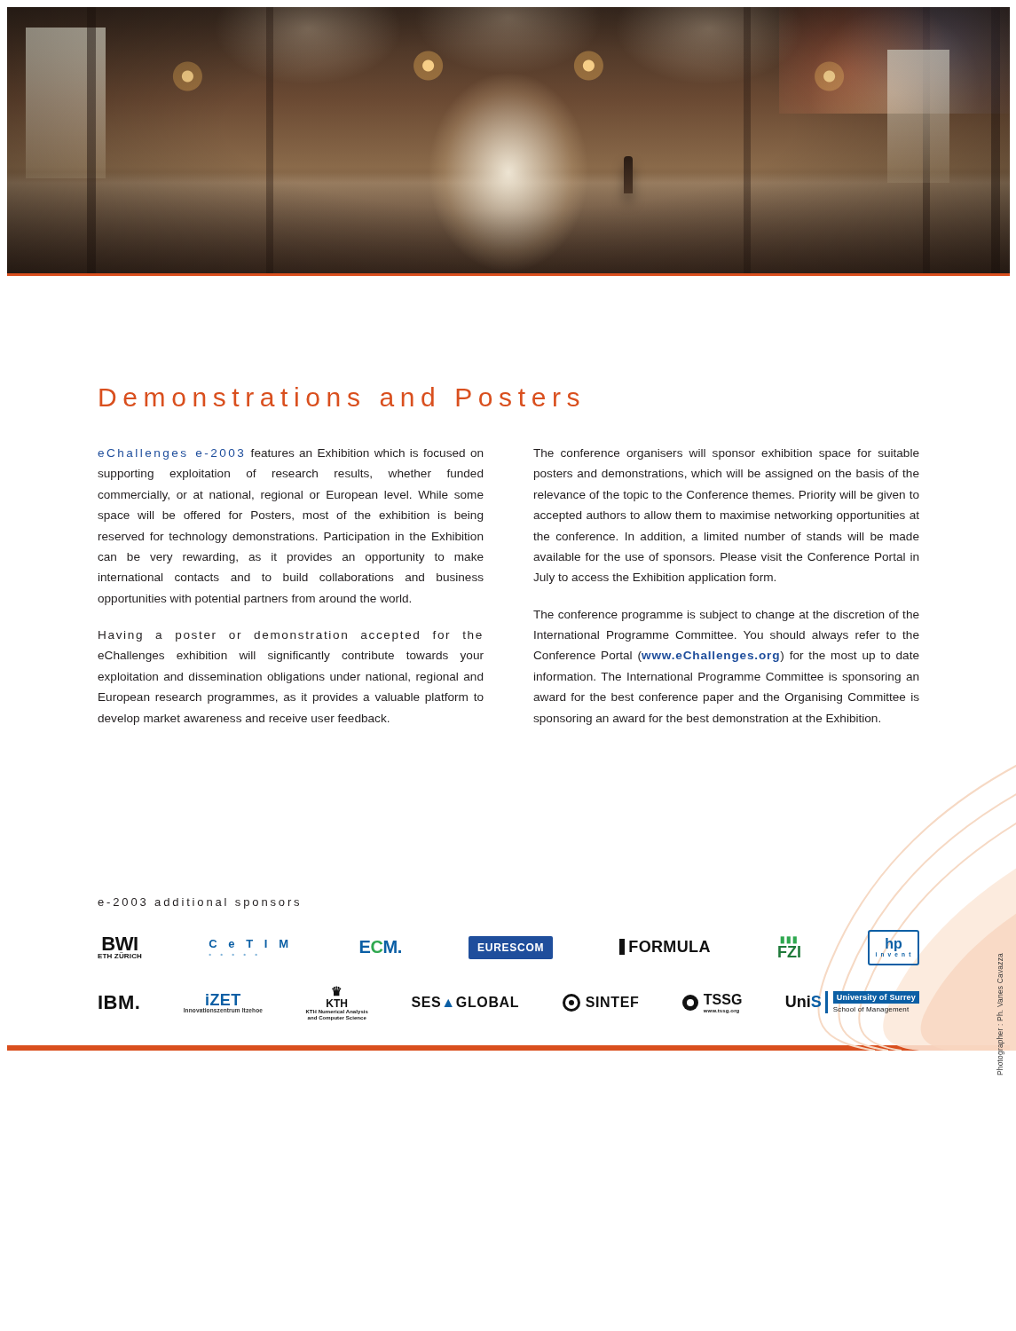Demonstrations and Posters
eChallenges e-2003 features an Exhibition which is focused on supporting exploitation of research results, whether funded commercially, or at national, regional or European level. While some space will be offered for Posters, most of the exhibition is being reserved for technology demonstrations. Participation in the Exhibition can be very rewarding, as it provides an opportunity to make international contacts and to build collaborations and business opportunities with potential partners from around the world.
Having a poster or demonstration accepted for the eChallenges exhibition will significantly contribute towards your exploitation and dissemination obligations under national, regional and European research programmes, as it provides a valuable platform to develop market awareness and receive user feedback.
The conference organisers will sponsor exhibition space for suitable posters and demonstrations, which will be assigned on the basis of the relevance of the topic to the Conference themes. Priority will be given to accepted authors to allow them to maximise networking opportunities at the conference. In addition, a limited number of stands will be made available for the use of sponsors. Please visit the Conference Portal in July to access the Exhibition application form.
The conference programme is subject to change at the discretion of the International Programme Committee. You should always refer to the Conference Portal (www.eChallenges.org) for the most up to date information. The International Programme Committee is sponsoring an award for the best conference paper and the Organising Committee is sponsoring an award for the best demonstration at the Exhibition.
Photographer : Ph. Vanes Cavazza
e-2003 additional sponsors
BWIETH ZÜRICH
C e T I M• • • • •
ECM.
EURESCOM
FORMULA
▮▮▮FZI
hp i n v e n t
IBM.
iZETInnovationszentrum Itzehoe
♛KTHKTH Numerical Analysis
and Computer Science
SES▲GLOBAL
SINTEF
TSSGwww.tssg.org
UniS
University of Surrey
School of Management